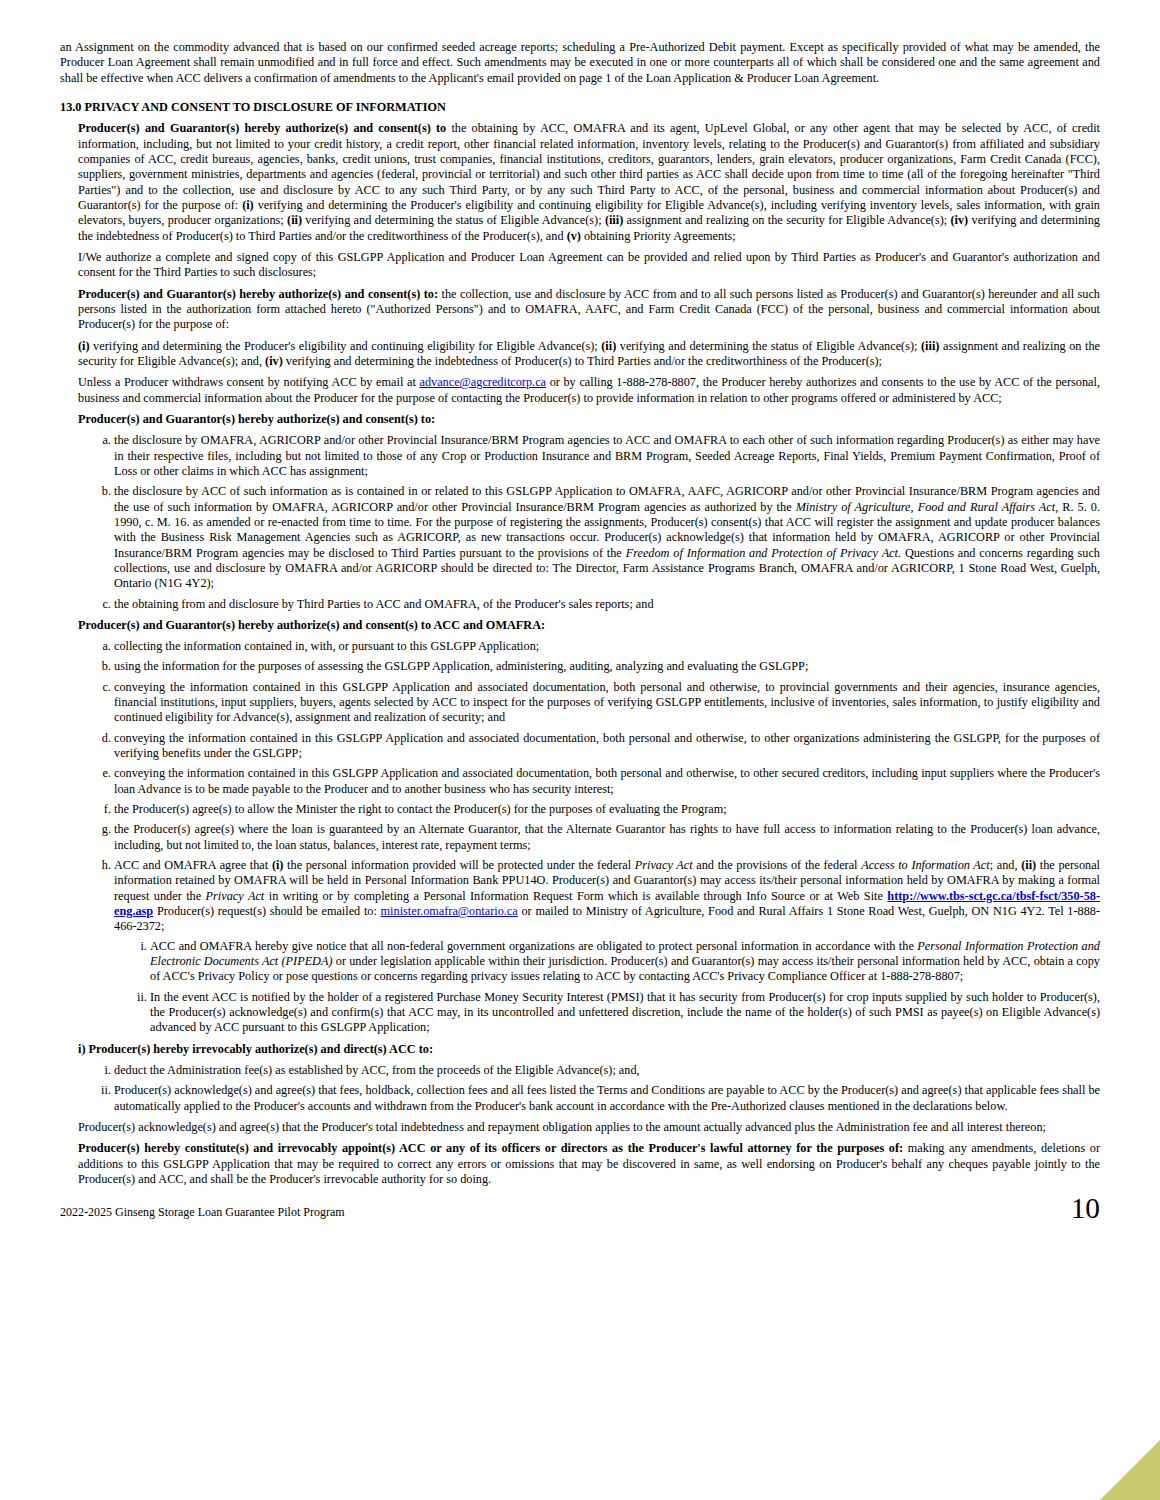an Assignment on the commodity advanced that is based on our confirmed seeded acreage reports; scheduling a Pre-Authorized Debit payment. Except as specifically provided of what may be amended, the Producer Loan Agreement shall remain unmodified and in full force and effect. Such amendments may be executed in one or more counterparts all of which shall be considered one and the same agreement and shall be effective when ACC delivers a confirmation of amendments to the Applicant's email provided on page 1 of the Loan Application & Producer Loan Agreement.
13.0 PRIVACY AND CONSENT TO DISCLOSURE OF INFORMATION
Producer(s) and Guarantor(s) hereby authorize(s) and consent(s) to the obtaining by ACC, OMAFRA and its agent, UpLevel Global, or any other agent that may be selected by ACC, of credit information, including, but not limited to your credit history, a credit report, other financial related information, inventory levels, relating to the Producer(s) and Guarantor(s) from affiliated and subsidiary companies of ACC, credit bureaus, agencies, banks, credit unions, trust companies, financial institutions, creditors, guarantors, lenders, grain elevators, producer organizations, Farm Credit Canada (FCC), suppliers, government ministries, departments and agencies (federal, provincial or territorial) and such other third parties as ACC shall decide upon from time to time (all of the foregoing hereinafter "Third Parties") and to the collection, use and disclosure by ACC to any such Third Party, or by any such Third Party to ACC, of the personal, business and commercial information about Producer(s) and Guarantor(s) for the purpose of: (i) verifying and determining the Producer's eligibility and continuing eligibility for Eligible Advance(s), including verifying inventory levels, sales information, with grain elevators, buyers, producer organizations; (ii) verifying and determining the status of Eligible Advance(s); (iii) assignment and realizing on the security for Eligible Advance(s); (iv) verifying and determining the indebtedness of Producer(s) to Third Parties and/or the creditworthiness of the Producer(s), and (v) obtaining Priority Agreements;
I/We authorize a complete and signed copy of this GSLGPP Application and Producer Loan Agreement can be provided and relied upon by Third Parties as Producer's and Guarantor's authorization and consent for the Third Parties to such disclosures;
Producer(s) and Guarantor(s) hereby authorize(s) and consent(s) to: the collection, use and disclosure by ACC from and to all such persons listed as Producer(s) and Guarantor(s) hereunder and all such persons listed in the authorization form attached hereto ("Authorized Persons") and to OMAFRA, AAFC, and Farm Credit Canada (FCC) of the personal, business and commercial information about Producer(s) for the purpose of:
(i) verifying and determining the Producer's eligibility and continuing eligibility for Eligible Advance(s); (ii) verifying and determining the status of Eligible Advance(s); (iii) assignment and realizing on the security for Eligible Advance(s); and, (iv) verifying and determining the indebtedness of Producer(s) to Third Parties and/or the creditworthiness of the Producer(s);
Unless a Producer withdraws consent by notifying ACC by email at advance@agcreditcorp.ca or by calling 1-888-278-8807, the Producer hereby authorizes and consents to the use by ACC of the personal, business and commercial information about the Producer for the purpose of contacting the Producer(s) to provide information in relation to other programs offered or administered by ACC;
Producer(s) and Guarantor(s) hereby authorize(s) and consent(s) to:
the disclosure by OMAFRA, AGRICORP and/or other Provincial Insurance/BRM Program agencies to ACC and OMAFRA to each other of such information regarding Producer(s) as either may have in their respective files, including but not limited to those of any Crop or Production Insurance and BRM Program, Seeded Acreage Reports, Final Yields, Premium Payment Confirmation, Proof of Loss or other claims in which ACC has assignment;
the disclosure by ACC of such information as is contained in or related to this GSLGPP Application to OMAFRA, AAFC, AGRICORP and/or other Provincial Insurance/BRM Program agencies and the use of such information by OMAFRA, AGRICORP and/or other Provincial Insurance/BRM Program agencies as authorized by the Ministry of Agriculture, Food and Rural Affairs Act, R. 5. 0. 1990, c. M. 16. as amended or re-enacted from time to time. For the purpose of registering the assignments, Producer(s) consent(s) that ACC will register the assignment and update producer balances with the Business Risk Management Agencies such as AGRICORP, as new transactions occur. Producer(s) acknowledge(s) that information held by OMAFRA, AGRICORP or other Provincial Insurance/BRM Program agencies may be disclosed to Third Parties pursuant to the provisions of the Freedom of Information and Protection of Privacy Act. Questions and concerns regarding such collections, use and disclosure by OMAFRA and/or AGRICORP should be directed to: The Director, Farm Assistance Programs Branch, OMAFRA and/or AGRICORP, 1 Stone Road West, Guelph, Ontario (N1G 4Y2);
the obtaining from and disclosure by Third Parties to ACC and OMAFRA, of the Producer's sales reports; and
Producer(s) and Guarantor(s) hereby authorize(s) and consent(s) to ACC and OMAFRA:
collecting the information contained in, with, or pursuant to this GSLGPP Application;
using the information for the purposes of assessing the GSLGPP Application, administering, auditing, analyzing and evaluating the GSLGPP;
conveying the information contained in this GSLGPP Application and associated documentation, both personal and otherwise, to provincial governments and their agencies, insurance agencies, financial institutions, input suppliers, buyers, agents selected by ACC to inspect for the purposes of verifying GSLGPP entitlements, inclusive of inventories, sales information, to justify eligibility and continued eligibility for Advance(s), assignment and realization of security; and
conveying the information contained in this GSLGPP Application and associated documentation, both personal and otherwise, to other organizations administering the GSLGPP, for the purposes of verifying benefits under the GSLGPP;
conveying the information contained in this GSLGPP Application and associated documentation, both personal and otherwise, to other secured creditors, including input suppliers where the Producer's loan Advance is to be made payable to the Producer and to another business who has security interest;
the Producer(s) agree(s) to allow the Minister the right to contact the Producer(s) for the purposes of evaluating the Program;
the Producer(s) agree(s) where the loan is guaranteed by an Alternate Guarantor, that the Alternate Guarantor has rights to have full access to information relating to the Producer(s) loan advance, including, but not limited to, the loan status, balances, interest rate, repayment terms;
ACC and OMAFRA agree that (i) the personal information provided will be protected under the federal Privacy Act and the provisions of the federal Access to Information Act; and, (ii) the personal information retained by OMAFRA will be held in Personal Information Bank PPU14O. Producer(s) and Guarantor(s) may access its/their personal information held by OMAFRA by making a formal request under the Privacy Act in writing or by completing a Personal Information Request Form which is available through Info Source or at Web Site http://www.tbs-sct.gc.ca/tbsf-fsct/350-58-eng.asp Producer(s) request(s) should be emailed to: minister.omafra@ontario.ca or mailed to Ministry of Agriculture, Food and Rural Affairs 1 Stone Road West, Guelph, ON N1G 4Y2. Tel 1-888-466-2372;
ACC and OMAFRA hereby give notice that all non-federal government organizations are obligated to protect personal information in accordance with the Personal Information Protection and Electronic Documents Act (PIPEDA) or under legislation applicable within their jurisdiction. Producer(s) and Guarantor(s) may access its/their personal information held by ACC, obtain a copy of ACC's Privacy Policy or pose questions or concerns regarding privacy issues relating to ACC by contacting ACC's Privacy Compliance Officer at 1-888-278-8807;
In the event ACC is notified by the holder of a registered Purchase Money Security Interest (PMSI) that it has security from Producer(s) for crop inputs supplied by such holder to Producer(s), the Producer(s) acknowledge(s) and confirm(s) that ACC may, in its uncontrolled and unfettered discretion, include the name of the holder(s) of such PMSI as payee(s) on Eligible Advance(s) advanced by ACC pursuant to this GSLGPP Application;
i) Producer(s) hereby irrevocably authorize(s) and direct(s) ACC to:
deduct the Administration fee(s) as established by ACC, from the proceeds of the Eligible Advance(s); and,
Producer(s) acknowledge(s) and agree(s) that fees, holdback, collection fees and all fees listed the Terms and Conditions are payable to ACC by the Producer(s) and agree(s) that applicable fees shall be automatically applied to the Producer's accounts and withdrawn from the Producer's bank account in accordance with the Pre-Authorized clauses mentioned in the declarations below.
Producer(s) acknowledge(s) and agree(s) that the Producer's total indebtedness and repayment obligation applies to the amount actually advanced plus the Administration fee and all interest thereon;
Producer(s) hereby constitute(s) and irrevocably appoint(s) ACC or any of its officers or directors as the Producer's lawful attorney for the purposes of: making any amendments, deletions or additions to this GSLGPP Application that may be required to correct any errors or omissions that may be discovered in same, as well endorsing on Producer's behalf any cheques payable jointly to the Producer(s) and ACC, and shall be the Producer's irrevocable authority for so doing.
2022-2025 Ginseng Storage Loan Guarantee Pilot Program 10